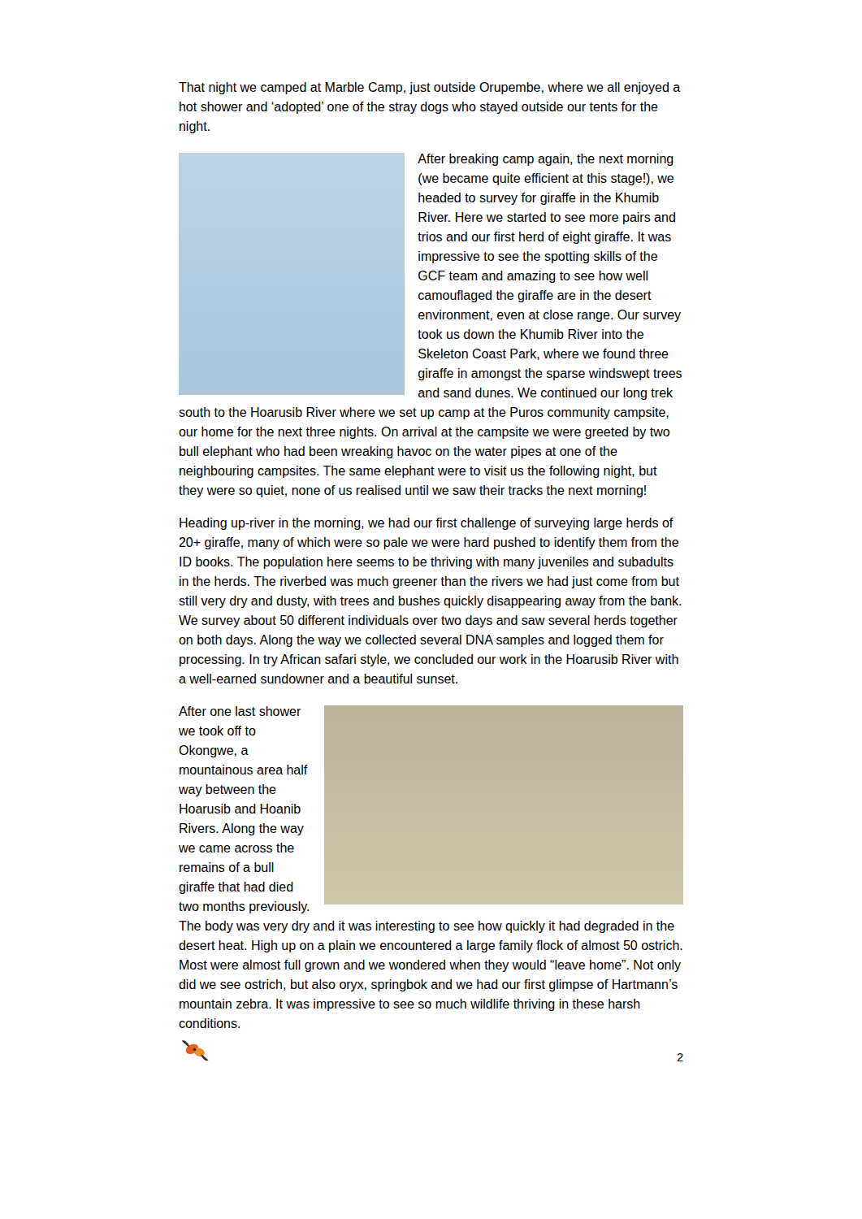That night we camped at Marble Camp, just outside Orupembe, where we all enjoyed a hot shower and ‘adopted’ one of the stray dogs who stayed outside our tents for the night.
After breaking camp again, the next morning (we became quite efficient at this stage!), we headed to survey for giraffe in the Khumib River. Here we started to see more pairs and trios and our first herd of eight giraffe. It was impressive to see the spotting skills of the GCF team and amazing to see how well camouflaged the giraffe are in the desert environment, even at close range. Our survey took us down the Khumib River into the Skeleton Coast Park, where we found three giraffe in amongst the sparse windswept trees and sand dunes. We continued our long trek south to the Hoarusib River where we set up camp at the Puros community campsite, our home for the next three nights. On arrival at the campsite we were greeted by two bull elephant who had been wreaking havoc on the water pipes at one of the neighbouring campsites. The same elephant were to visit us the following night, but they were so quiet, none of us realised until we saw their tracks the next morning!
Heading up-river in the morning, we had our first challenge of surveying large herds of 20+ giraffe, many of which were so pale we were hard pushed to identify them from the ID books. The population here seems to be thriving with many juveniles and subadults in the herds. The riverbed was much greener than the rivers we had just come from but still very dry and dusty, with trees and bushes quickly disappearing away from the bank. We survey about 50 different individuals over two days and saw several herds together on both days. Along the way we collected several DNA samples and logged them for processing. In try African safari style, we concluded our work in the Hoarusib River with a well-earned sundowner and a beautiful sunset.
After one last shower we took off to Okongwe, a mountainous area half way between the Hoarusib and Hoanib Rivers. Along the way we came across the remains of a bull giraffe that had died two months previously. The body was very dry and it was interesting to see how quickly it had degraded in the desert heat. High up on a plain we encountered a large family flock of almost 50 ostrich. Most were almost full grown and we wondered when they would “leave home”. Not only did we see ostrich, but also oryx, springbok and we had our first glimpse of Hartmann’s mountain zebra. It was impressive to see so much wildlife thriving in these harsh conditions.
2